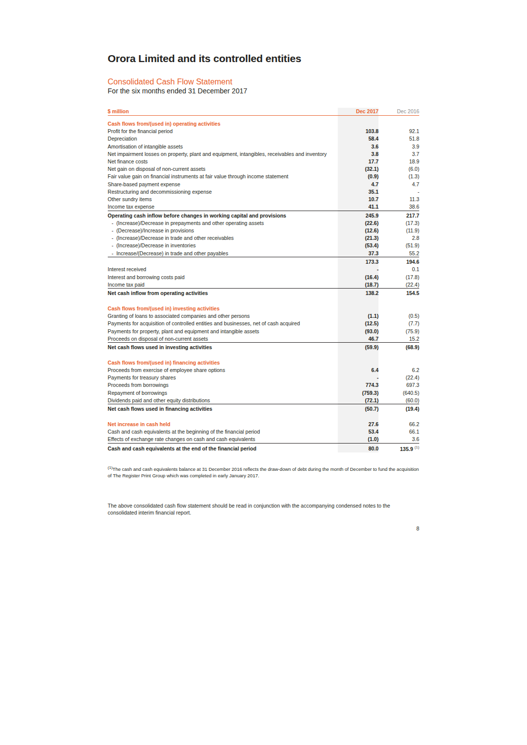Orora Limited and its controlled entities
Consolidated Cash Flow Statement
For the six months ended 31 December 2017
| $ million | Dec 2017 | Dec 2016 |
| --- | --- | --- |
| Cash flows from/(used in) operating activities | | |
| Profit for the financial period | 103.8 | 92.1 |
| Depreciation | 58.4 | 51.8 |
| Amortisation of intangible assets | 3.6 | 3.9 |
| Net impairment losses on property, plant and equipment, intangibles, receivables and inventory | 3.8 | 3.7 |
| Net finance costs | 17.7 | 18.9 |
| Net gain on disposal of non-current assets | (32.1) | (6.0) |
| Fair value gain on financial instruments at fair value through income statement | (0.9) | (1.3) |
| Share-based payment expense | 4.7 | 4.7 |
| Restructuring and decommissioning expense | 35.1 | - |
| Other sundry items | 10.7 | 11.3 |
| Income tax expense | 41.1 | 38.6 |
| Operating cash inflow before changes in working capital and provisions | 245.9 | 217.7 |
| - (Increase)/Decrease in prepayments and other operating assets | (22.6) | (17.3) |
| - (Decrease)/Increase in provisions | (12.6) | (11.9) |
| - (Increase)/Decrease in trade and other receivables | (21.3) | 2.8 |
| - (Increase)/Decrease in inventories | (53.4) | (51.9) |
| - Increase/(Decrease) in trade and other payables | 37.3 | 55.2 |
| | 173.3 | 194.6 |
| Interest received | - | 0.1 |
| Interest and borrowing costs paid | (16.4) | (17.8) |
| Income tax paid | (18.7) | (22.4) |
| Net cash inflow from operating activities | 138.2 | 154.5 |
| Cash flows from/(used in) investing activities | | |
| Granting of loans to associated companies and other persons | (1.1) | (0.5) |
| Payments for acquisition of controlled entities and businesses, net of cash acquired | (12.5) | (7.7) |
| Payments for property, plant and equipment and intangible assets | (93.0) | (75.9) |
| Proceeds on disposal of non-current assets | 46.7 | 15.2 |
| Net cash flows used in investing activities | (59.9) | (68.9) |
| Cash flows from/(used in) financing activities | | |
| Proceeds from exercise of employee share options | 6.4 | 6.2 |
| Payments for treasury shares | - | (22.4) |
| Proceeds from borrowings | 774.3 | 697.3 |
| Repayment of borrowings | (759.3) | (640.5) |
| Dividends paid and other equity distributions | (72.1) | (60.0) |
| Net cash flows used in financing activities | (50.7) | (19.4) |
| Net increase in cash held | 27.6 | 66.2 |
| Cash and cash equivalents at the beginning of the financial period | 53.4 | 66.1 |
| Effects of exchange rate changes on cash and cash equivalents | (1.0) | 3.6 |
| Cash and cash equivalents at the end of the financial period | 80.0 | 135.9 (1) |
(1)The cash and cash equivalents balance at 31 December 2016 reflects the draw-down of debt during the month of December to fund the acquisition of The Register Print Group which was completed in early January 2017.
The above consolidated cash flow statement should be read in conjunction with the accompanying condensed notes to the consolidated interim financial report.
8